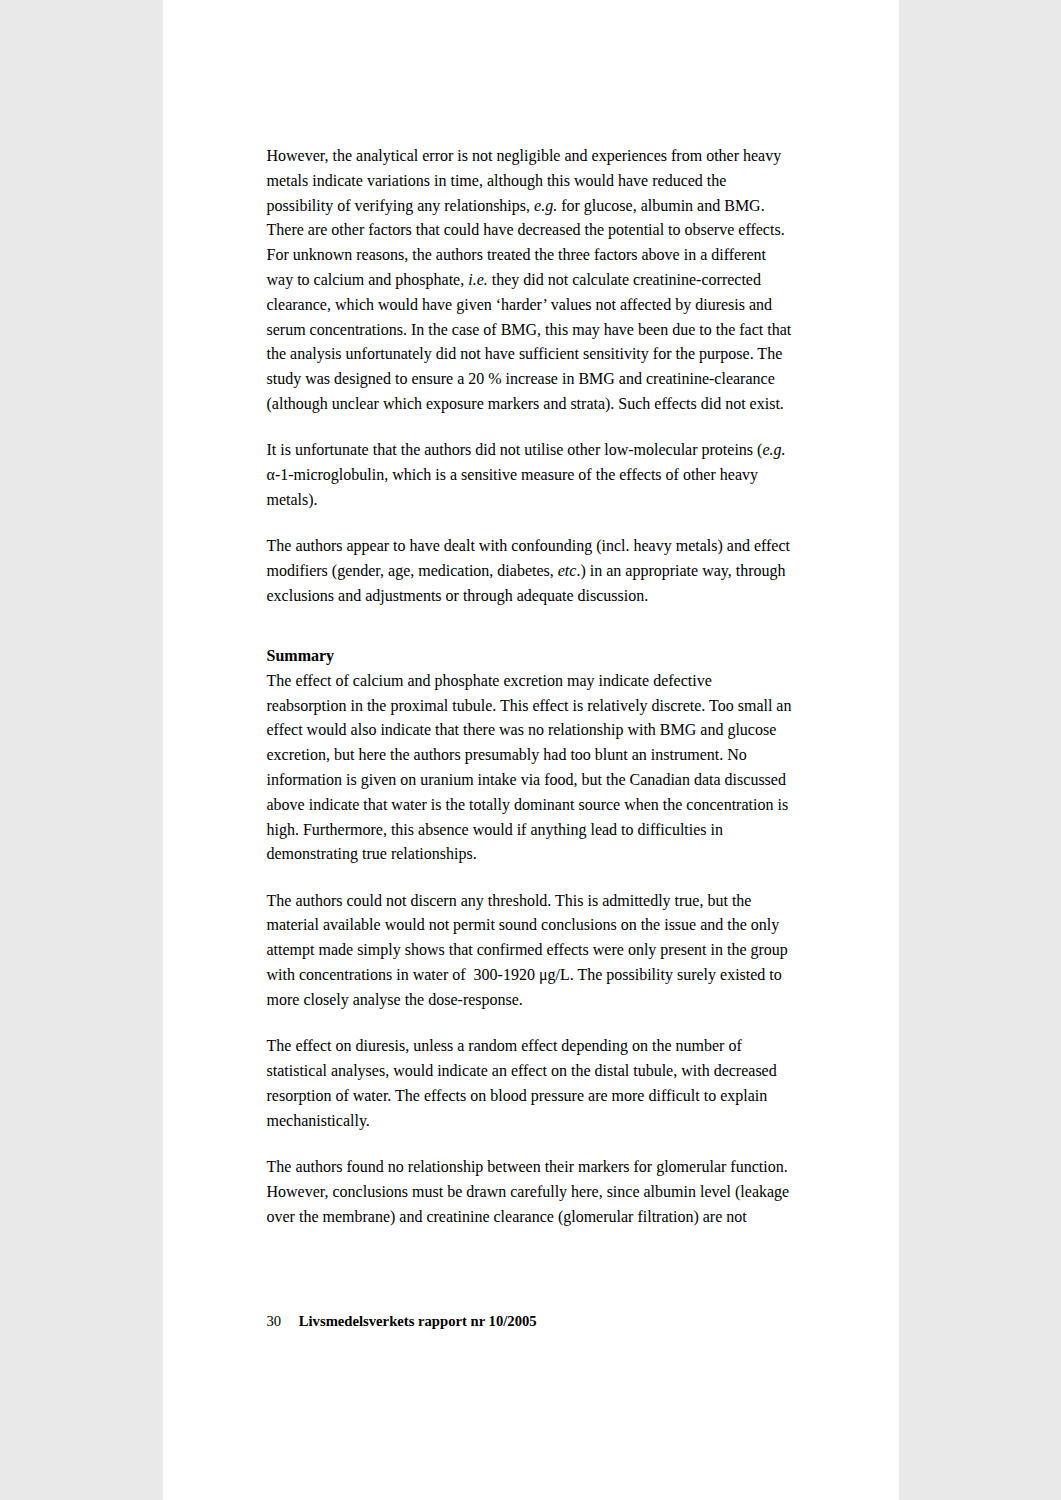However, the analytical error is not negligible and experiences from other heavy metals indicate variations in time, although this would have reduced the possibility of verifying any relationships, e.g. for glucose, albumin and BMG. There are other factors that could have decreased the potential to observe effects. For unknown reasons, the authors treated the three factors above in a different way to calcium and phosphate, i.e. they did not calculate creatinine-corrected clearance, which would have given ‘harder’ values not affected by diuresis and serum concentrations. In the case of BMG, this may have been due to the fact that the analysis unfortunately did not have sufficient sensitivity for the purpose. The study was designed to ensure a 20 % increase in BMG and creatinine-clearance (although unclear which exposure markers and strata). Such effects did not exist.
It is unfortunate that the authors did not utilise other low-molecular proteins (e.g. α-1-microglobulin, which is a sensitive measure of the effects of other heavy metals).
The authors appear to have dealt with confounding (incl. heavy metals) and effect modifiers (gender, age, medication, diabetes, etc.) in an appropriate way, through exclusions and adjustments or through adequate discussion.
Summary
The effect of calcium and phosphate excretion may indicate defective reabsorption in the proximal tubule. This effect is relatively discrete. Too small an effect would also indicate that there was no relationship with BMG and glucose excretion, but here the authors presumably had too blunt an instrument. No information is given on uranium intake via food, but the Canadian data discussed above indicate that water is the totally dominant source when the concentration is high. Furthermore, this absence would if anything lead to difficulties in demonstrating true relationships.
The authors could not discern any threshold. This is admittedly true, but the material available would not permit sound conclusions on the issue and the only attempt made simply shows that confirmed effects were only present in the group with concentrations in water of 300-1920 μg/L. The possibility surely existed to more closely analyse the dose-response.
The effect on diuresis, unless a random effect depending on the number of statistical analyses, would indicate an effect on the distal tubule, with decreased resorption of water. The effects on blood pressure are more difficult to explain mechanistically.
The authors found no relationship between their markers for glomerular function. However, conclusions must be drawn carefully here, since albumin level (leakage over the membrane) and creatinine clearance (glomerular filtration) are not
30 Livsmedelsverkets rapport nr 10/2005